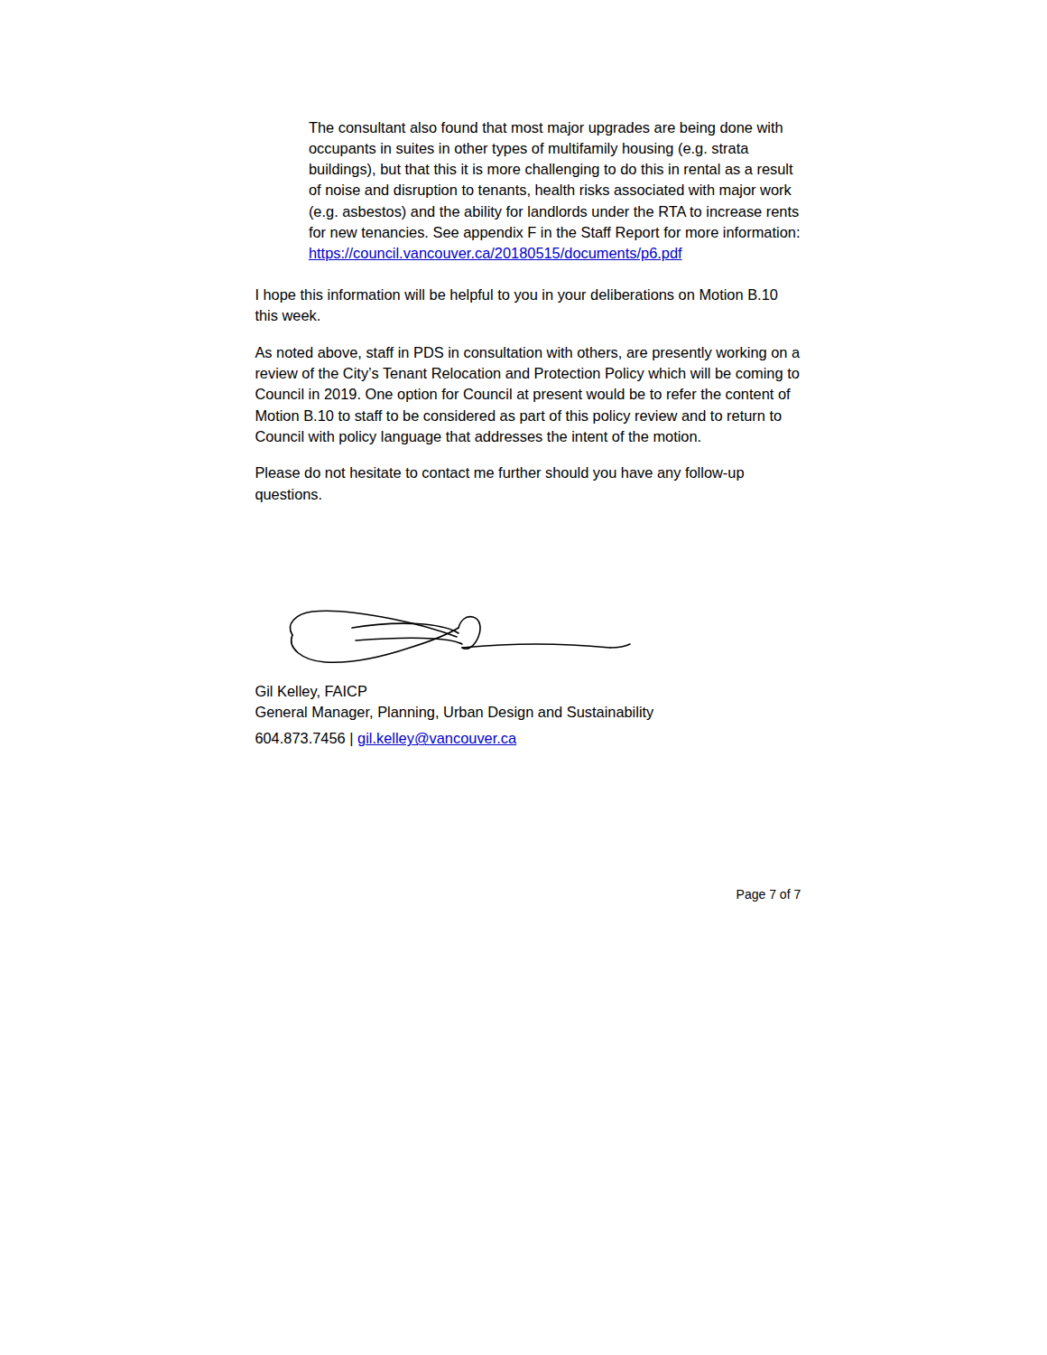The consultant also found that most major upgrades are being done with occupants in suites in other types of multifamily housing (e.g. strata buildings), but that this it is more challenging to do this in rental as a result of noise and disruption to tenants, health risks associated with major work (e.g. asbestos) and the ability for landlords under the RTA to increase rents for new tenancies. See appendix F in the Staff Report for more information: https://council.vancouver.ca/20180515/documents/p6.pdf
I hope this information will be helpful to you in your deliberations on Motion B.10 this week.
As noted above, staff in PDS in consultation with others, are presently working on a review of the City’s Tenant Relocation and Protection Policy which will be coming to Council in 2019. One option for Council at present would be to refer the content of Motion B.10 to staff to be considered as part of this policy review and to return to Council with policy language that addresses the intent of the motion.
Please do not hesitate to contact me further should you have any follow-up questions.
Gil Kelley, FAICP
General Manager, Planning, Urban Design and Sustainability
604.873.7456 | gil.kelley@vancouver.ca
Page 7 of 7